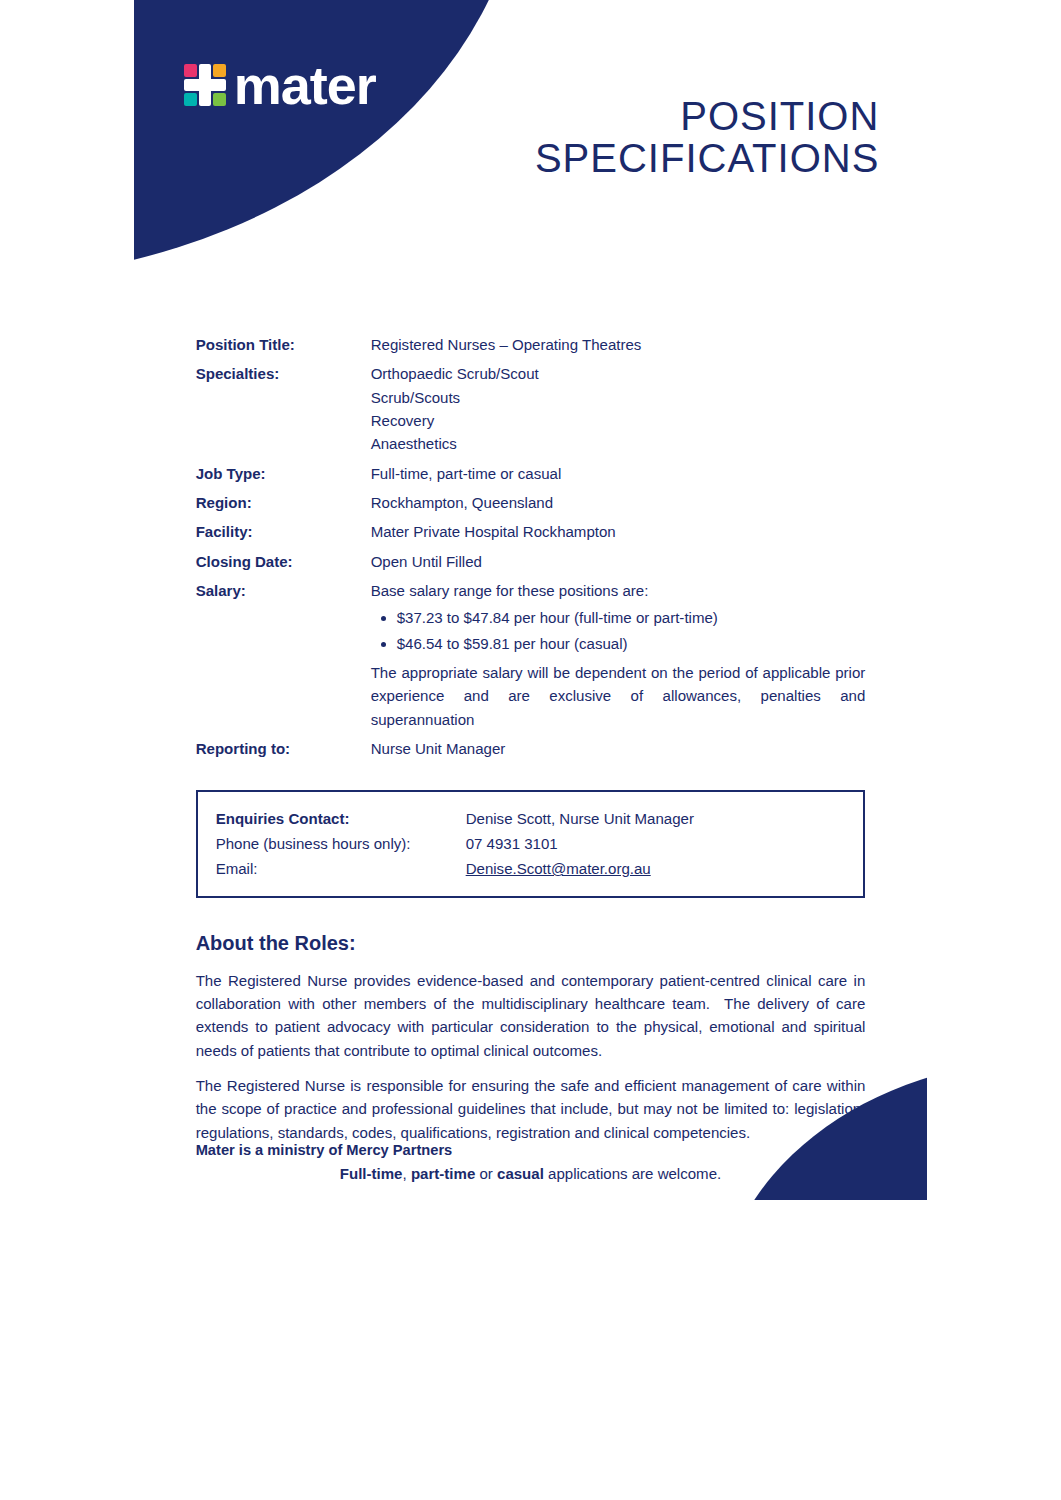mater
POSITION SPECIFICATIONS
| Position Title: | Registered Nurses – Operating Theatres |
| Specialties: | Orthopaedic Scrub/Scout Scrub/Scouts Recovery Anaesthetics |
| Job Type: | Full-time, part-time or casual |
| Region: | Rockhampton, Queensland |
| Facility: | Mater Private Hospital Rockhampton |
| Closing Date: | Open Until Filled |
| Salary: | Base salary range for these positions are: $37.23 to $47.84 per hour (full-time or part-time) $46.54 to $59.81 per hour (casual) The appropriate salary will be dependent on the period of applicable prior experience and are exclusive of allowances, penalties and superannuation |
| Reporting to: | Nurse Unit Manager |
| Enquiries Contact: | Denise Scott, Nurse Unit Manager |
| Phone (business hours only): | 07 4931 3101 |
| Email: | Denise.Scott@mater.org.au |
About the Roles:
The Registered Nurse provides evidence-based and contemporary patient-centred clinical care in collaboration with other members of the multidisciplinary healthcare team. The delivery of care extends to patient advocacy with particular consideration to the physical, emotional and spiritual needs of patients that contribute to optimal clinical outcomes.
The Registered Nurse is responsible for ensuring the safe and efficient management of care within the scope of practice and professional guidelines that include, but may not be limited to: legislation, regulations, standards, codes, qualifications, registration and clinical competencies.
Full-time, part-time or casual applications are welcome.
Mater is a ministry of Mercy Partners